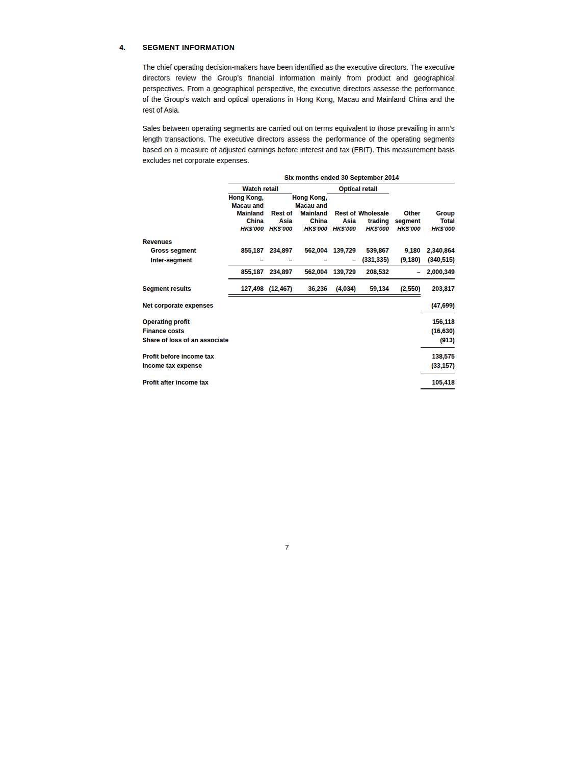4.
SEGMENT INFORMATION
The chief operating decision-makers have been identified as the executive directors. The executive directors review the Group’s financial information mainly from product and geographical perspectives. From a geographical perspective, the executive directors assesse the performance of the Group’s watch and optical operations in Hong Kong, Macau and Mainland China and the rest of Asia.
Sales between operating segments are carried out on terms equivalent to those prevailing in arm’s length transactions. The executive directors assess the performance of the operating segments based on a measure of adjusted earnings before interest and tax (EBIT). This measurement basis excludes net corporate expenses.
| | Six months ended 30 September 2014 |
| | Watch retail | | Optical retail | | |
| | Hong Kong, Macau and Mainland China HK$’000 | Rest of Asia HK$’000 | Hong Kong, Macau and Mainland China HK$’000 | Rest of Asia HK$’000 | Wholesale trading HK$’000 | Other segment HK$’000 | Group Total HK$’000 |
| Revenues | |
| Gross segment | 855,187 | 234,897 | 562,004 | 139,729 | 539,867 | 9,180 | 2,340,864 |
| Inter-segment | – | – | – | – | (331,335) | (9,180) | (340,515) |
| | 855,187 | 234,897 | 562,004 | 139,729 | 208,532 | – | 2,000,349 |
| Segment results | 127,498 | (12,467) | 36,236 | (4,034) | 59,134 | (2,550) | 203,817 |
| Net corporate expenses | | (47,699) |
| Operating profit | | 156,118 |
| Finance costs | | (16,630) |
| Share of loss of an associate | | (913) |
| Profit before income tax | | 138,575 |
| Income tax expense | | (33,157) |
| Profit after income tax | | 105,418 |
7